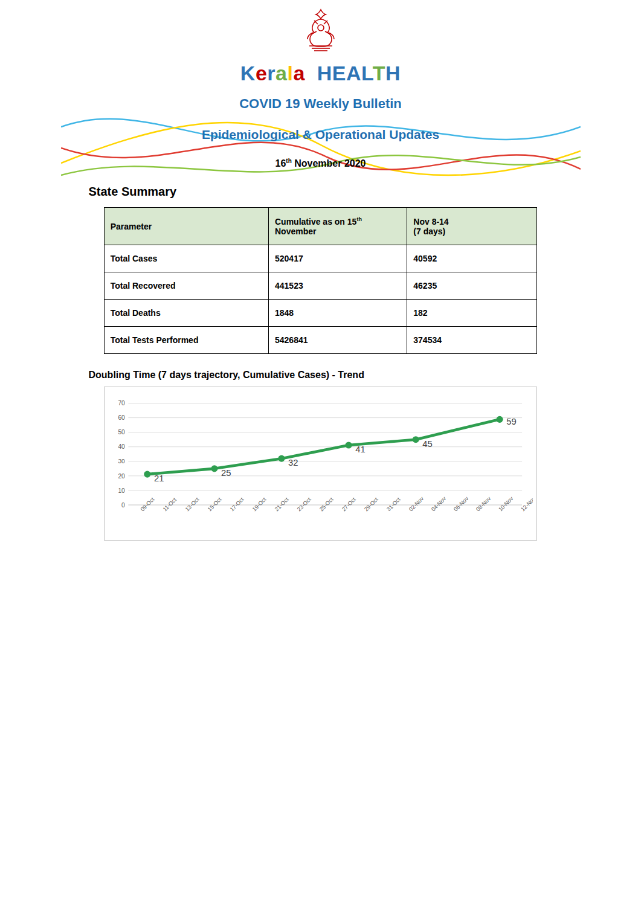Kerala HEALTH
COVID 19 Weekly Bulletin
Epidemiological & Operational Updates
16th November 2020
State Summary
| Parameter | Cumulative as on 15 th November | Nov 8-14 (7 days) |
| --- | --- | --- |
| Total Cases | 520417 | 40592 |
| Total Recovered | 441523 | 46235 |
| Total Deaths | 1848 | 182 |
| Total Tests Performed | 5426841 | 374534 |
Doubling Time (7 days trajectory, Cumulative Cases) - Trend
70 60 50 40 30 20 10 0 21 25 32 41 45 59 09-Oct 11-Oct 13-Oct 15-Oct 17-Oct 19-Oct 21-Oct 23-Oct 25-Oct 27-Oct 29-Oct 31-Oct 02-Nov 04-Nov 06-Nov 08-Nov 10-Nov 12-Nov